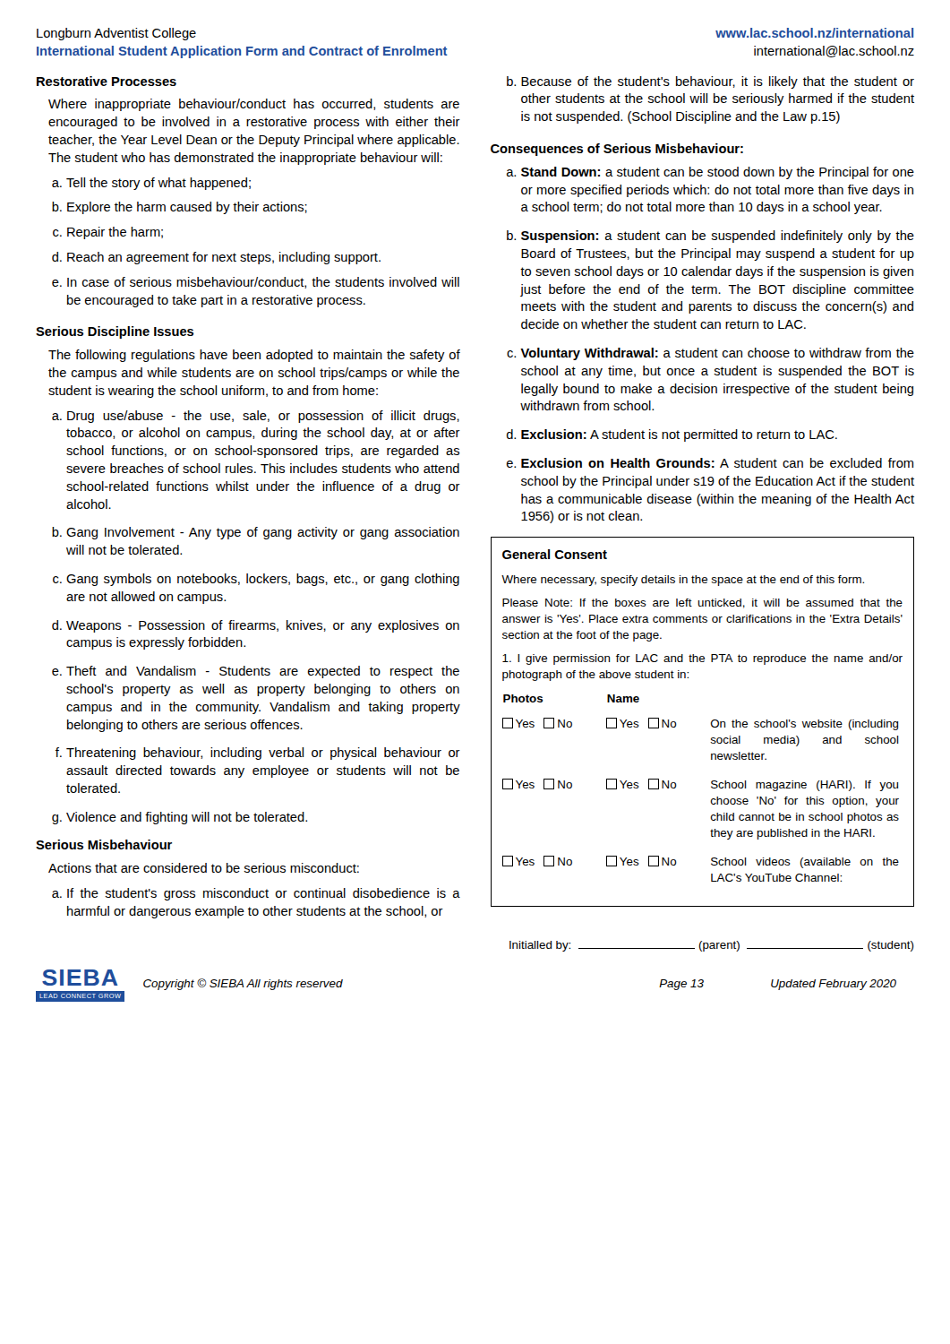Longburn Adventist College
International Student Application Form and Contract of Enrolment
www.lac.school.nz/international
international@lac.school.nz
Restorative Processes
Where inappropriate behaviour/conduct has occurred, students are encouraged to be involved in a restorative process with either their teacher, the Year Level Dean or the Deputy Principal where applicable. The student who has demonstrated the inappropriate behaviour will:
Tell the story of what happened;
Explore the harm caused by their actions;
Repair the harm;
Reach an agreement for next steps, including support.
In case of serious misbehaviour/conduct, the students involved will be encouraged to take part in a restorative process.
Serious Discipline Issues
The following regulations have been adopted to maintain the safety of the campus and while students are on school trips/camps or while the student is wearing the school uniform, to and from home:
Drug use/abuse - the use, sale, or possession of illicit drugs, tobacco, or alcohol on campus, during the school day, at or after school functions, or on school-sponsored trips, are regarded as severe breaches of school rules. This includes students who attend school-related functions whilst under the influence of a drug or alcohol.
Gang Involvement - Any type of gang activity or gang association will not be tolerated.
Gang symbols on notebooks, lockers, bags, etc., or gang clothing are not allowed on campus.
Weapons - Possession of firearms, knives, or any explosives on campus is expressly forbidden.
Theft and Vandalism - Students are expected to respect the school's property as well as property belonging to others on campus and in the community. Vandalism and taking property belonging to others are serious offences.
Threatening behaviour, including verbal or physical behaviour or assault directed towards any employee or students will not be tolerated.
Violence and fighting will not be tolerated.
Serious Misbehaviour
Actions that are considered to be serious misconduct:
If the student's gross misconduct or continual disobedience is a harmful or dangerous example to other students at the school, or
Because of the student's behaviour, it is likely that the student or other students at the school will be seriously harmed if the student is not suspended. (School Discipline and the Law p.15)
Consequences of Serious Misbehaviour:
Stand Down: a student can be stood down by the Principal for one or more specified periods which: do not total more than five days in a school term; do not total more than 10 days in a school year.
Suspension: a student can be suspended indefinitely only by the Board of Trustees, but the Principal may suspend a student for up to seven school days or 10 calendar days if the suspension is given just before the end of the term. The BOT discipline committee meets with the student and parents to discuss the concern(s) and decide on whether the student can return to LAC.
Voluntary Withdrawal: a student can choose to withdraw from the school at any time, but once a student is suspended the BOT is legally bound to make a decision irrespective of the student being withdrawn from school.
Exclusion: A student is not permitted to return to LAC.
Exclusion on Health Grounds: A student can be excluded from school by the Principal under s19 of the Education Act if the student has a communicable disease (within the meaning of the Health Act 1956) or is not clean.
General Consent
Where necessary, specify details in the space at the end of this form.
Please Note: If the boxes are left unticked, it will be assumed that the answer is 'Yes'. Place extra comments or clarifications in the 'Extra Details' section at the foot of the page.
1. I give permission for LAC and the PTA to reproduce the name and/or photograph of the above student in:
| Photos | Name | |
| --- | --- | --- |
| Yes No | Yes No | On the school's website (including social media) and school newsletter. |
| Yes No | Yes No | School magazine (HARI). If you choose 'No' for this option, your child cannot be in school photos as they are published in the HARI. |
| Yes No | Yes No | School videos (available on the LAC's YouTube Channel: |
Initialled by: (parent) (student)
SIEBA
LEAD CONNECT GROW
Copyright © SIEBA All rights reserved
Page 13
Updated February 2020